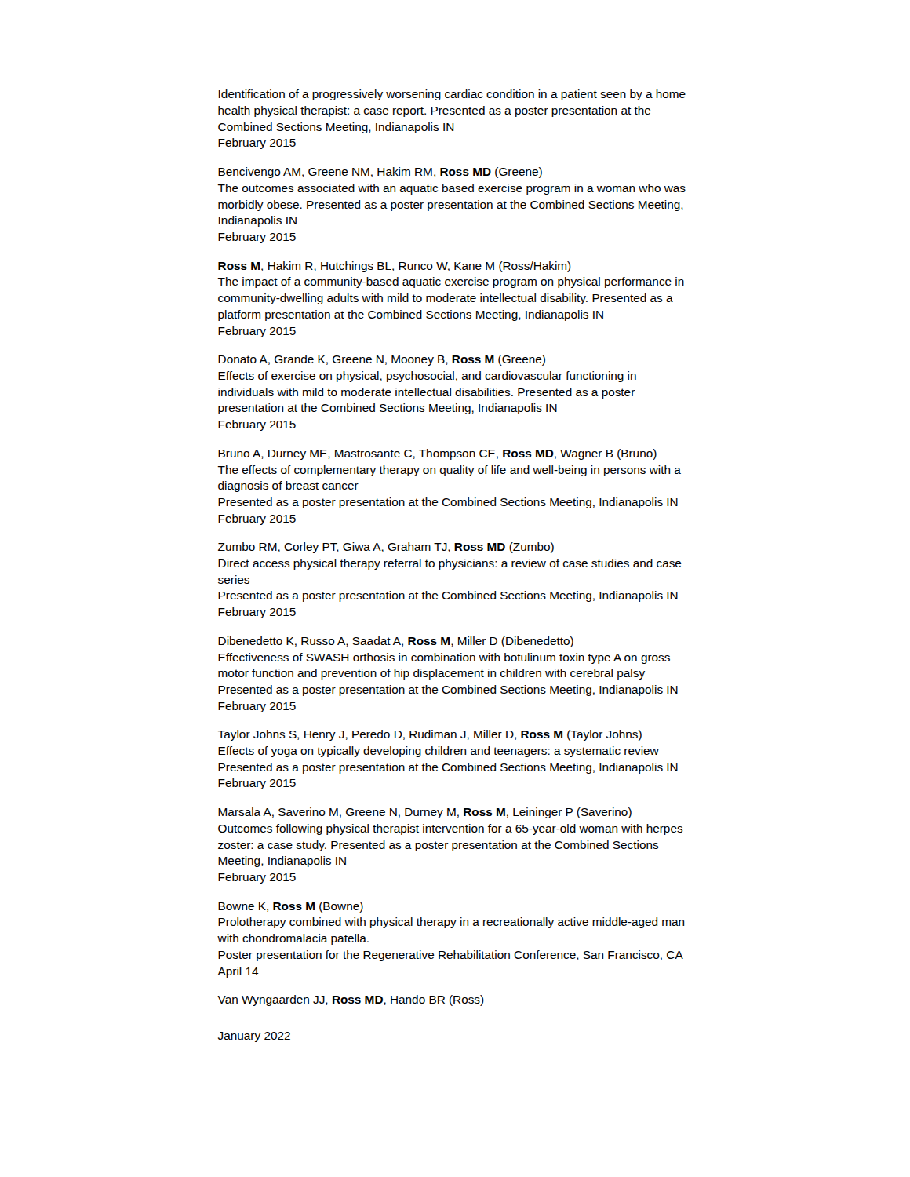Identification of a progressively worsening cardiac condition in a patient seen by a home health physical therapist: a case report. Presented as a poster presentation at the Combined Sections Meeting, Indianapolis IN
February 2015
Bencivengo AM, Greene NM, Hakim RM, Ross MD (Greene)
The outcomes associated with an aquatic based exercise program in a woman who was morbidly obese. Presented as a poster presentation at the Combined Sections Meeting, Indianapolis IN
February 2015
Ross M, Hakim R, Hutchings BL, Runco W, Kane M (Ross/Hakim)
The impact of a community-based aquatic exercise program on physical performance in community-dwelling adults with mild to moderate intellectual disability. Presented as a platform presentation at the Combined Sections Meeting, Indianapolis IN
February 2015
Donato A, Grande K, Greene N, Mooney B, Ross M (Greene)
Effects of exercise on physical, psychosocial, and cardiovascular functioning in individuals with mild to moderate intellectual disabilities. Presented as a poster presentation at the Combined Sections Meeting, Indianapolis IN
February 2015
Bruno A, Durney ME, Mastrosante C, Thompson CE, Ross MD, Wagner B (Bruno)
The effects of complementary therapy on quality of life and well-being in persons with a diagnosis of breast cancer
Presented as a poster presentation at the Combined Sections Meeting, Indianapolis IN
February 2015
Zumbo RM, Corley PT, Giwa A, Graham TJ, Ross MD (Zumbo)
Direct access physical therapy referral to physicians: a review of case studies and case series
Presented as a poster presentation at the Combined Sections Meeting, Indianapolis IN
February 2015
Dibenedetto K, Russo A, Saadat A, Ross M, Miller D (Dibenedetto)
Effectiveness of SWASH orthosis in combination with botulinum toxin type A on gross motor function and prevention of hip displacement in children with cerebral palsy
Presented as a poster presentation at the Combined Sections Meeting, Indianapolis IN
February 2015
Taylor Johns S, Henry J, Peredo D, Rudiman J, Miller D, Ross M (Taylor Johns)
Effects of yoga on typically developing children and teenagers: a systematic review
Presented as a poster presentation at the Combined Sections Meeting, Indianapolis IN
February 2015
Marsala A, Saverino M, Greene N, Durney M, Ross M, Leininger P (Saverino)
Outcomes following physical therapist intervention for a 65-year-old woman with herpes zoster: a case study. Presented as a poster presentation at the Combined Sections Meeting, Indianapolis IN
February 2015
Bowne K, Ross M (Bowne)
Prolotherapy combined with physical therapy in a recreationally active middle-aged man with chondromalacia patella.
Poster presentation for the Regenerative Rehabilitation Conference, San Francisco, CA
April 14
Van Wyngaarden JJ, Ross MD, Hando BR (Ross)
January 2022